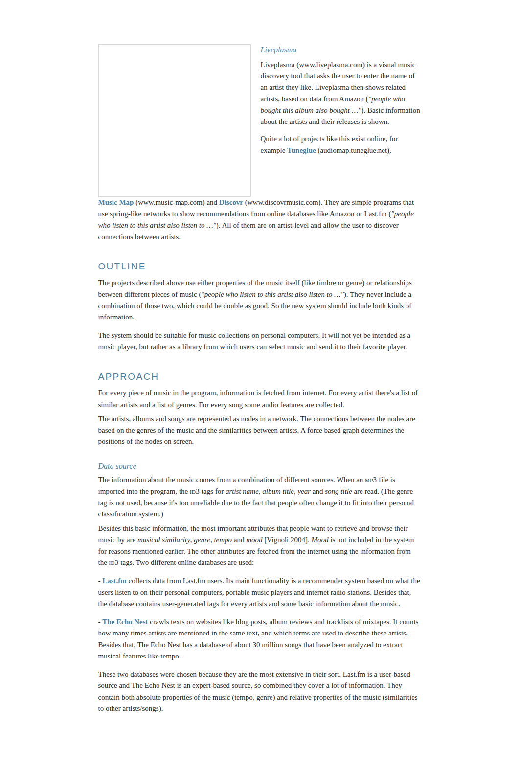Liveplasma
Liveplasma (www.liveplasma.com) is a visual music discovery tool that asks the user to enter the name of an artist they like. Liveplasma then shows related artists, based on data from Amazon ("people who bought this album also bought …"). Basic information about the artists and their releases is shown.
Quite a lot of projects like this exist online, for example Tuneglue (audiomap.tuneglue.net),
Music Map (www.music-map.com) and Discovr (www.discovrmusic.com). They are simple programs that use spring-like networks to show recommendations from online databases like Amazon or Last.fm ("people who listen to this artist also listen to …"). All of them are on artist-level and allow the user to discover connections between artists.
OUTLINE
The projects described above use either properties of the music itself (like timbre or genre) or relationships between different pieces of music ("people who listen to this artist also listen to …"). They never include a combination of those two, which could be double as good. So the new system should include both kinds of information.
The system should be suitable for music collections on personal computers. It will not yet be intended as a music player, but rather as a library from which users can select music and send it to their favorite player.
APPROACH
For every piece of music in the program, information is fetched from internet. For every artist there's a list of similar artists and a list of genres. For every song some audio features are collected.
The artists, albums and songs are represented as nodes in a network. The connections between the nodes are based on the genres of the music and the similarities between artists. A force based graph determines the positions of the nodes on screen.
Data source
The information about the music comes from a combination of different sources. When an mp3 file is imported into the program, the id3 tags for artist name, album title, year and song title are read. (The genre tag is not used, because it's too unreliable due to the fact that people often change it to fit into their personal classification system.)
Besides this basic information, the most important attributes that people want to retrieve and browse their music by are musical similarity, genre, tempo and mood [Vignoli 2004]. Mood is not included in the system for reasons mentioned earlier. The other attributes are fetched from the internet using the information from the id3 tags. Two different online databases are used:
- Last.fm collects data from Last.fm users. Its main functionality is a recommender system based on what the users listen to on their personal computers, portable music players and internet radio stations. Besides that, the database contains user-generated tags for every artists and some basic information about the music.
- The Echo Nest crawls texts on websites like blog posts, album reviews and tracklists of mixtapes. It counts how many times artists are mentioned in the same text, and which terms are used to describe these artists. Besides that, The Echo Nest has a database of about 30 million songs that have been analyzed to extract musical features like tempo.
These two databases were chosen because they are the most extensive in their sort. Last.fm is a user-based source and The Echo Nest is an expert-based source, so combined they cover a lot of information. They contain both absolute properties of the music (tempo, genre) and relative properties of the music (similarities to other artists/songs).